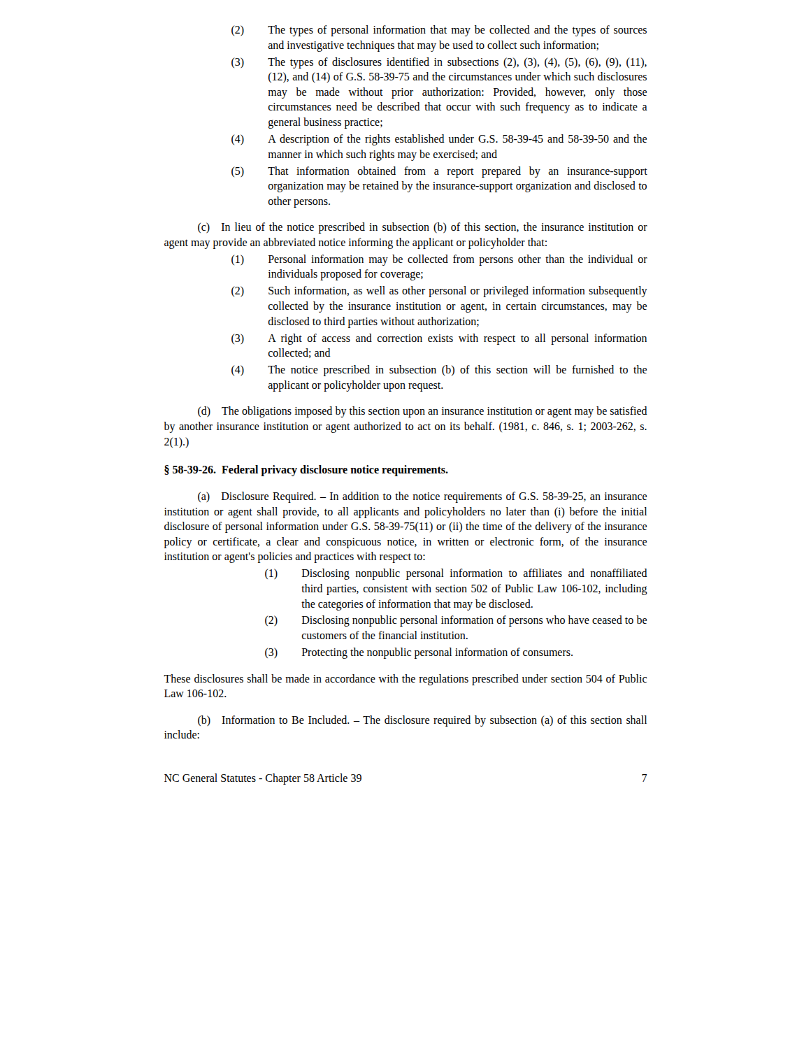(2) The types of personal information that may be collected and the types of sources and investigative techniques that may be used to collect such information;
(3) The types of disclosures identified in subsections (2), (3), (4), (5), (6), (9), (11), (12), and (14) of G.S. 58-39-75 and the circumstances under which such disclosures may be made without prior authorization: Provided, however, only those circumstances need be described that occur with such frequency as to indicate a general business practice;
(4) A description of the rights established under G.S. 58-39-45 and 58-39-50 and the manner in which such rights may be exercised; and
(5) That information obtained from a report prepared by an insurance-support organization may be retained by the insurance-support organization and disclosed to other persons.
(c) In lieu of the notice prescribed in subsection (b) of this section, the insurance institution or agent may provide an abbreviated notice informing the applicant or policyholder that:
(1) Personal information may be collected from persons other than the individual or individuals proposed for coverage;
(2) Such information, as well as other personal or privileged information subsequently collected by the insurance institution or agent, in certain circumstances, may be disclosed to third parties without authorization;
(3) A right of access and correction exists with respect to all personal information collected; and
(4) The notice prescribed in subsection (b) of this section will be furnished to the applicant or policyholder upon request.
(d) The obligations imposed by this section upon an insurance institution or agent may be satisfied by another insurance institution or agent authorized to act on its behalf. (1981, c. 846, s. 1; 2003-262, s. 2(1).)
§ 58-39-26. Federal privacy disclosure notice requirements.
(a) Disclosure Required. – In addition to the notice requirements of G.S. 58-39-25, an insurance institution or agent shall provide, to all applicants and policyholders no later than (i) before the initial disclosure of personal information under G.S. 58-39-75(11) or (ii) the time of the delivery of the insurance policy or certificate, a clear and conspicuous notice, in written or electronic form, of the insurance institution or agent's policies and practices with respect to:
(1) Disclosing nonpublic personal information to affiliates and nonaffiliated third parties, consistent with section 502 of Public Law 106-102, including the categories of information that may be disclosed.
(2) Disclosing nonpublic personal information of persons who have ceased to be customers of the financial institution.
(3) Protecting the nonpublic personal information of consumers.
These disclosures shall be made in accordance with the regulations prescribed under section 504 of Public Law 106-102.
(b) Information to Be Included. – The disclosure required by subsection (a) of this section shall include:
NC General Statutes - Chapter 58 Article 39 7